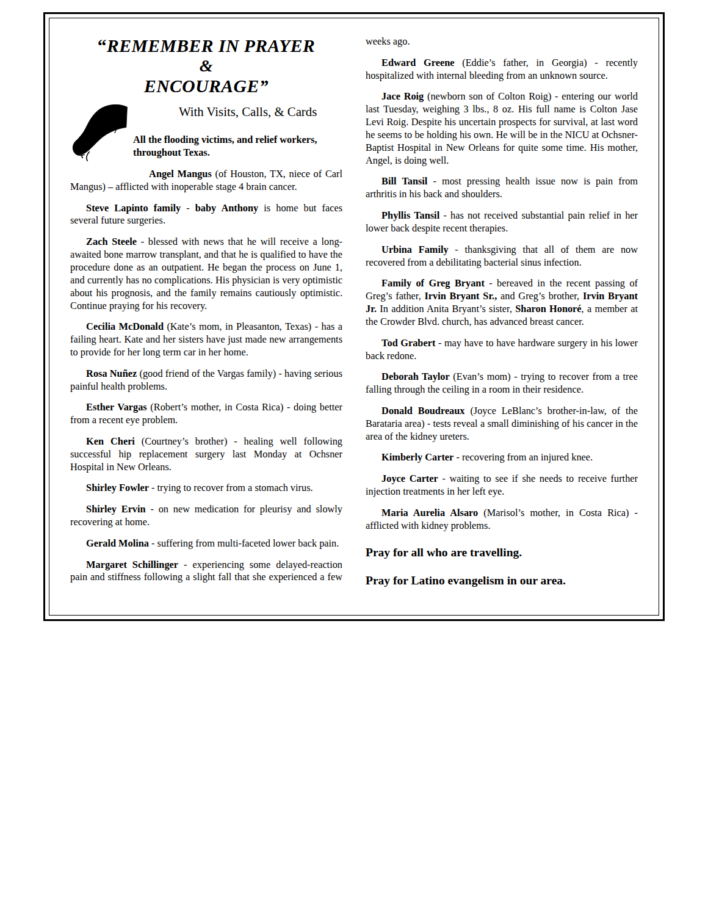“REMEMBER IN PRAYER&ENCOURAGE”
With Visits, Calls, & Cards
All the flooding victims, and relief workers, throughout Texas.
Angel Mangus (of Houston, TX, niece of Carl Mangus) – afflicted with inoperable stage 4 brain cancer.
Steve Lapinto family - baby Anthony is home but faces several future surgeries.
Zach Steele - blessed with news that he will receive a long-awaited bone marrow transplant, and that he is qualified to have the procedure done as an outpatient. He began the process on June 1, and currently has no complications. His physician is very optimistic about his prognosis, and the family remains cautiously optimistic. Continue praying for his recovery.
Cecilia McDonald (Kate’s mom, in Pleasanton, Texas) - has a failing heart. Kate and her sisters have just made new arrangements to provide for her long term car in her home.
Rosa Nuñez (good friend of the Vargas family) - having serious painful health problems.
Esther Vargas (Robert’s mother, in Costa Rica) - doing better from a recent eye problem.
Ken Cheri (Courtney’s brother) - healing well following successful hip replacement surgery last Monday at Ochsner Hospital in New Orleans.
Shirley Fowler - trying to recover from a stomach virus.
Shirley Ervin - on new medication for pleurisy and slowly recovering at home.
Gerald Molina - suffering from multi-faceted lower back pain.
Margaret Schillinger - experiencing some delayed-reaction pain and stiffness following a slight fall that she experienced a few weeks ago.
Edward Greene (Eddie’s father, in Georgia) - recently hospitalized with internal bleeding from an unknown source.
Jace Roig (newborn son of Colton Roig) - entering our world last Tuesday, weighing 3 lbs., 8 oz. His full name is Colton Jase Levi Roig. Despite his uncertain prospects for survival, at last word he seems to be holding his own. He will be in the NICU at Ochsner-Baptist Hospital in New Orleans for quite some time. His mother, Angel, is doing well.
Bill Tansil - most pressing health issue now is pain from arthritis in his back and shoulders.
Phyllis Tansil - has not received substantial pain relief in her lower back despite recent therapies.
Urbina Family - thanksgiving that all of them are now recovered from a debilitating bacterial sinus infection.
Family of Greg Bryant - bereaved in the recent passing of Greg’s father, Irvin Bryant Sr., and Greg’s brother, Irvin Bryant Jr. In addition Anita Bryant’s sister, Sharon Honoré, a member at the Crowder Blvd. church, has advanced breast cancer.
Tod Grabert - may have to have hardware surgery in his lower back redone.
Deborah Taylor (Evan’s mom) - trying to recover from a tree falling through the ceiling in a room in their residence.
Donald Boudreaux (Joyce LeBlanc’s brother-in-law, of the Barataria area) - tests reveal a small diminishing of his cancer in the area of the kidney ureters.
Kimberly Carter - recovering from an injured knee.
Joyce Carter - waiting to see if she needs to receive further injection treatments in her left eye.
Maria Aurelia Alsaro (Marisol’s mother, in Costa Rica) - afflicted with kidney problems.
Pray for all who are travelling.
Pray for Latino evangelism in our area.